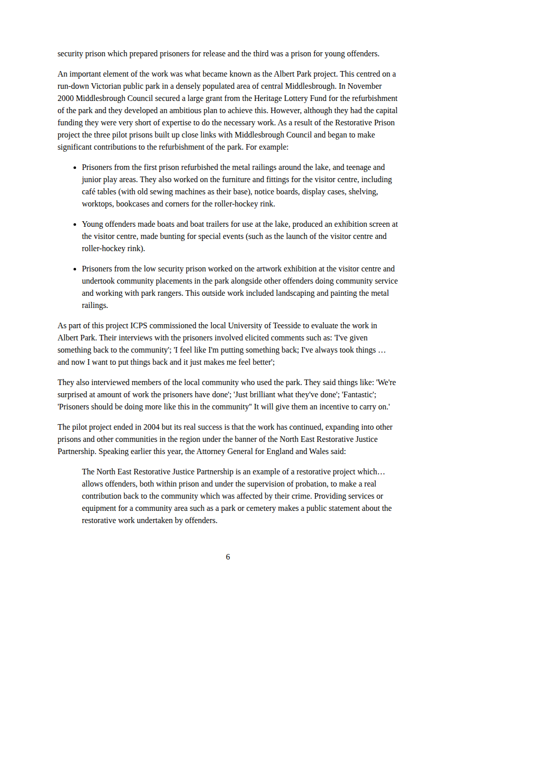security prison which prepared prisoners for release and the third was a prison for young offenders.
An important element of the work was what became known as the Albert Park project. This centred on a run-down Victorian public park in a densely populated area of central Middlesbrough. In November 2000 Middlesbrough Council secured a large grant from the Heritage Lottery Fund for the refurbishment of the park and they developed an ambitious plan to achieve this. However, although they had the capital funding they were very short of expertise to do the necessary work. As a result of the Restorative Prison project the three pilot prisons built up close links with Middlesbrough Council and began to make significant contributions to the refurbishment of the park. For example:
Prisoners from the first prison refurbished the metal railings around the lake, and teenage and junior play areas. They also worked on the furniture and fittings for the visitor centre, including café tables (with old sewing machines as their base), notice boards, display cases, shelving, worktops, bookcases and corners for the roller-hockey rink.
Young offenders made boats and boat trailers for use at the lake, produced an exhibition screen at the visitor centre, made bunting for special events (such as the launch of the visitor centre and roller-hockey rink).
Prisoners from the low security prison worked on the artwork exhibition at the visitor centre and undertook community placements in the park alongside other offenders doing community service and working with park rangers. This outside work included landscaping and painting the metal railings.
As part of this project ICPS commissioned the local University of Teesside to evaluate the work in Albert Park. Their interviews with the prisoners involved elicited comments such as: 'I've given something back to the community'; 'I feel like I'm putting something back; I've always took things … and now I want to put things back and it just makes me feel better';
They also interviewed members of the local community who used the park. They said things like: 'We're surprised at amount of work the prisoners have done'; 'Just brilliant what they've done'; 'Fantastic'; 'Prisoners should be doing more like this in the community'' It will give them an incentive to carry on.'
The pilot project ended in 2004 but its real success is that the work has continued, expanding into other prisons and other communities in the region under the banner of the North East Restorative Justice Partnership. Speaking earlier this year, the Attorney General for England and Wales said:
The North East Restorative Justice Partnership is an example of a restorative project which… allows offenders, both within prison and under the supervision of probation, to make a real contribution back to the community which was affected by their crime. Providing services or equipment for a community area such as a park or cemetery makes a public statement about the restorative work undertaken by offenders.
6